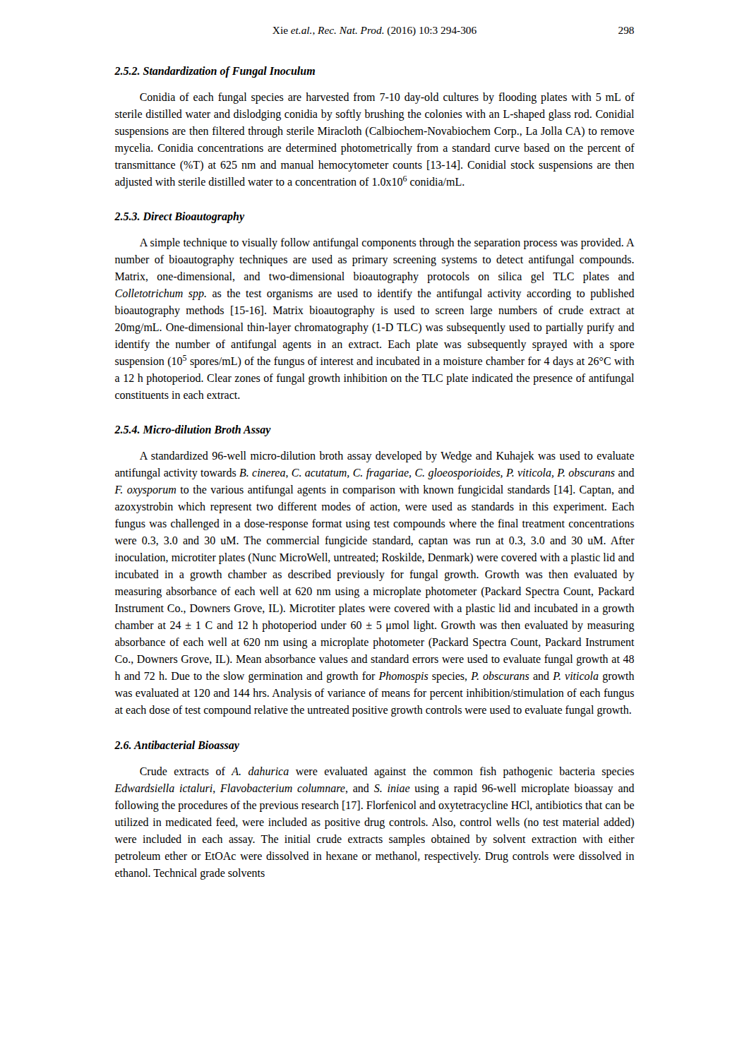Xie et.al., Rec. Nat. Prod. (2016) 10:3 294-306 298
2.5.2. Standardization of Fungal Inoculum
Conidia of each fungal species are harvested from 7-10 day-old cultures by flooding plates with 5 mL of sterile distilled water and dislodging conidia by softly brushing the colonies with an L-shaped glass rod. Conidial suspensions are then filtered through sterile Miracloth (Calbiochem-Novabiochem Corp., La Jolla CA) to remove mycelia. Conidia concentrations are determined photometrically from a standard curve based on the percent of transmittance (%T) at 625 nm and manual hemocytometer counts [13-14]. Conidial stock suspensions are then adjusted with sterile distilled water to a concentration of 1.0x106 conidia/mL.
2.5.3. Direct Bioautography
A simple technique to visually follow antifungal components through the separation process was provided. A number of bioautography techniques are used as primary screening systems to detect antifungal compounds. Matrix, one-dimensional, and two-dimensional bioautography protocols on silica gel TLC plates and Colletotrichum spp. as the test organisms are used to identify the antifungal activity according to published bioautography methods [15-16]. Matrix bioautography is used to screen large numbers of crude extract at 20mg/mL. One-dimensional thin-layer chromatography (1-D TLC) was subsequently used to partially purify and identify the number of antifungal agents in an extract. Each plate was subsequently sprayed with a spore suspension (105 spores/mL) of the fungus of interest and incubated in a moisture chamber for 4 days at 26°C with a 12 h photoperiod. Clear zones of fungal growth inhibition on the TLC plate indicated the presence of antifungal constituents in each extract.
2.5.4. Micro-dilution Broth Assay
A standardized 96-well micro-dilution broth assay developed by Wedge and Kuhajek was used to evaluate antifungal activity towards B. cinerea, C. acutatum, C. fragariae, C. gloeosporioides, P. viticola, P. obscurans and F. oxysporum to the various antifungal agents in comparison with known fungicidal standards [14]. Captan, and azoxystrobin which represent two different modes of action, were used as standards in this experiment. Each fungus was challenged in a dose-response format using test compounds where the final treatment concentrations were 0.3, 3.0 and 30 uM. The commercial fungicide standard, captan was run at 0.3, 3.0 and 30 uM. After inoculation, microtiter plates (Nunc MicroWell, untreated; Roskilde, Denmark) were covered with a plastic lid and incubated in a growth chamber as described previously for fungal growth. Growth was then evaluated by measuring absorbance of each well at 620 nm using a microplate photometer (Packard Spectra Count, Packard Instrument Co., Downers Grove, IL). Microtiter plates were covered with a plastic lid and incubated in a growth chamber at 24 ± 1 C and 12 h photoperiod under 60 ± 5 μmol light. Growth was then evaluated by measuring absorbance of each well at 620 nm using a microplate photometer (Packard Spectra Count, Packard Instrument Co., Downers Grove, IL). Mean absorbance values and standard errors were used to evaluate fungal growth at 48 h and 72 h. Due to the slow germination and growth for Phomospis species, P. obscurans and P. viticola growth was evaluated at 120 and 144 hrs. Analysis of variance of means for percent inhibition/stimulation of each fungus at each dose of test compound relative the untreated positive growth controls were used to evaluate fungal growth.
2.6. Antibacterial Bioassay
Crude extracts of A. dahurica were evaluated against the common fish pathogenic bacteria species Edwardsiella ictaluri, Flavobacterium columnare, and S. iniae using a rapid 96-well microplate bioassay and following the procedures of the previous research [17]. Florfenicol and oxytetracycline HCl, antibiotics that can be utilized in medicated feed, were included as positive drug controls. Also, control wells (no test material added) were included in each assay. The initial crude extracts samples obtained by solvent extraction with either petroleum ether or EtOAc were dissolved in hexane or methanol, respectively. Drug controls were dissolved in ethanol. Technical grade solvents